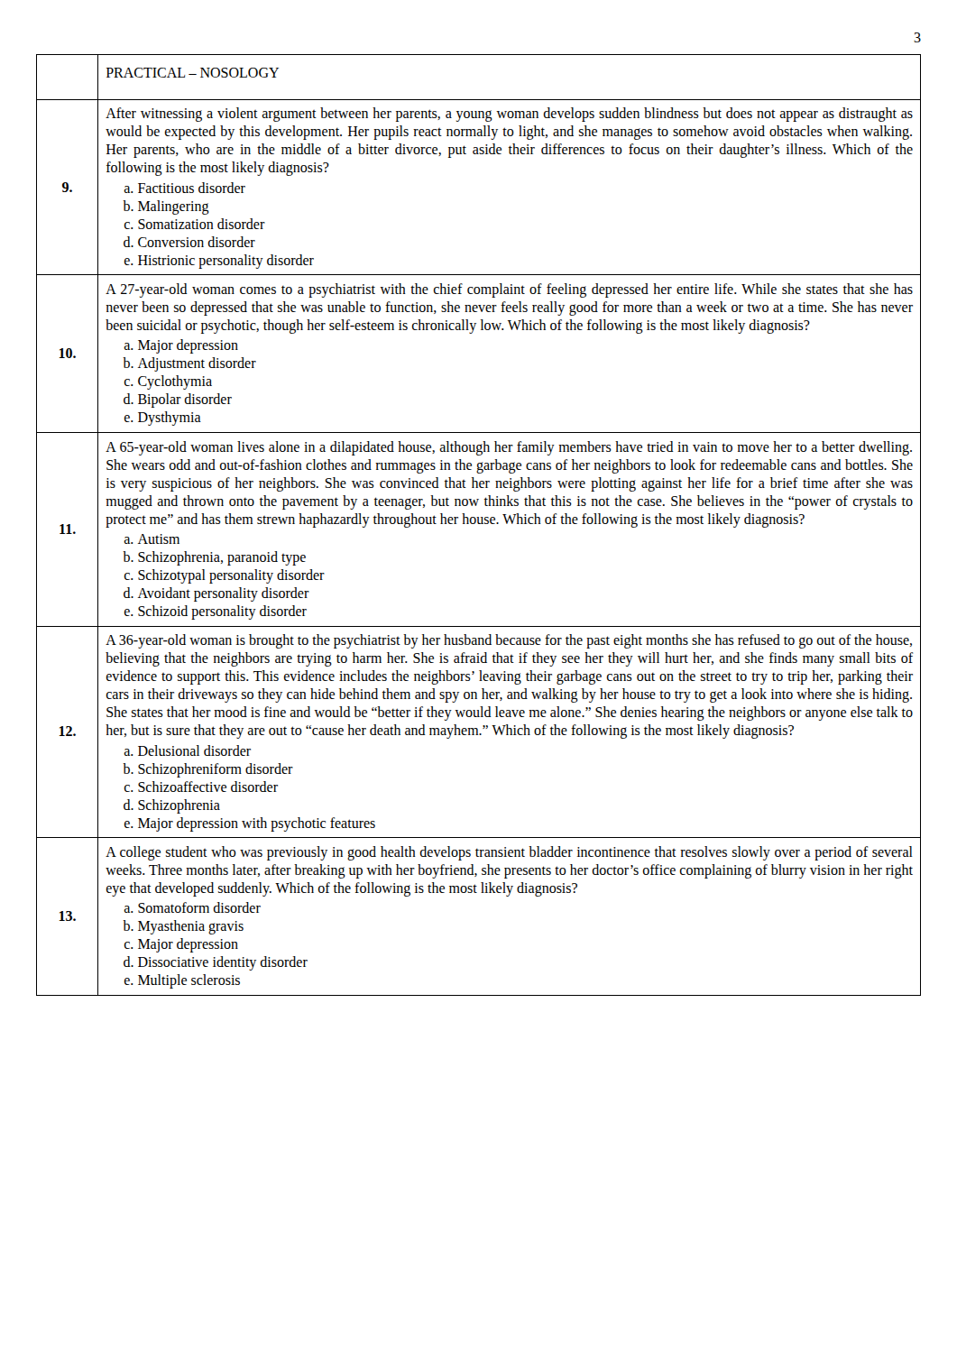3
| | PRACTICAL – NOSOLOGY |
| 9. | After witnessing a violent argument between her parents, a young woman develops sudden blindness but does not appear as distraught as would be expected by this development. Her pupils react normally to light, and she manages to somehow avoid obstacles when walking. Her parents, who are in the middle of a bitter divorce, put aside their differences to focus on their daughter’s illness. Which of the following is the most likely diagnosis? Factitious disorder Malingering Somatization disorder Conversion disorder Histrionic personality disorder |
| 10. | A 27-year-old woman comes to a psychiatrist with the chief complaint of feeling depressed her entire life. While she states that she has never been so depressed that she was unable to function, she never feels really good for more than a week or two at a time. She has never been suicidal or psychotic, though her self-esteem is chronically low. Which of the following is the most likely diagnosis? Major depression Adjustment disorder Cyclothymia Bipolar disorder Dysthymia |
| 11. | A 65-year-old woman lives alone in a dilapidated house, although her family members have tried in vain to move her to a better dwelling. She wears odd and out-of-fashion clothes and rummages in the garbage cans of her neighbors to look for redeemable cans and bottles. She is very suspicious of her neighbors. She was convinced that her neighbors were plotting against her life for a brief time after she was mugged and thrown onto the pavement by a teenager, but now thinks that this is not the case. She believes in the “power of crystals to protect me” and has them strewn haphazardly throughout her house. Which of the following is the most likely diagnosis? Autism Schizophrenia, paranoid type Schizotypal personality disorder Avoidant personality disorder Schizoid personality disorder |
| 12. | A 36-year-old woman is brought to the psychiatrist by her husband because for the past eight months she has refused to go out of the house, believing that the neighbors are trying to harm her. She is afraid that if they see her they will hurt her, and she finds many small bits of evidence to support this. This evidence includes the neighbors’ leaving their garbage cans out on the street to try to trip her, parking their cars in their driveways so they can hide behind them and spy on her, and walking by her house to try to get a look into where she is hiding. She states that her mood is fine and would be “better if they would leave me alone.” She denies hearing the neighbors or anyone else talk to her, but is sure that they are out to “cause her death and mayhem.” Which of the following is the most likely diagnosis? Delusional disorder Schizophreniform disorder Schizoaffective disorder Schizophrenia Major depression with psychotic features |
| 13. | A college student who was previously in good health develops transient bladder incontinence that resolves slowly over a period of several weeks. Three months later, after breaking up with her boyfriend, she presents to her doctor’s office complaining of blurry vision in her right eye that developed suddenly. Which of the following is the most likely diagnosis? Somatoform disorder Myasthenia gravis Major depression Dissociative identity disorder Multiple sclerosis |